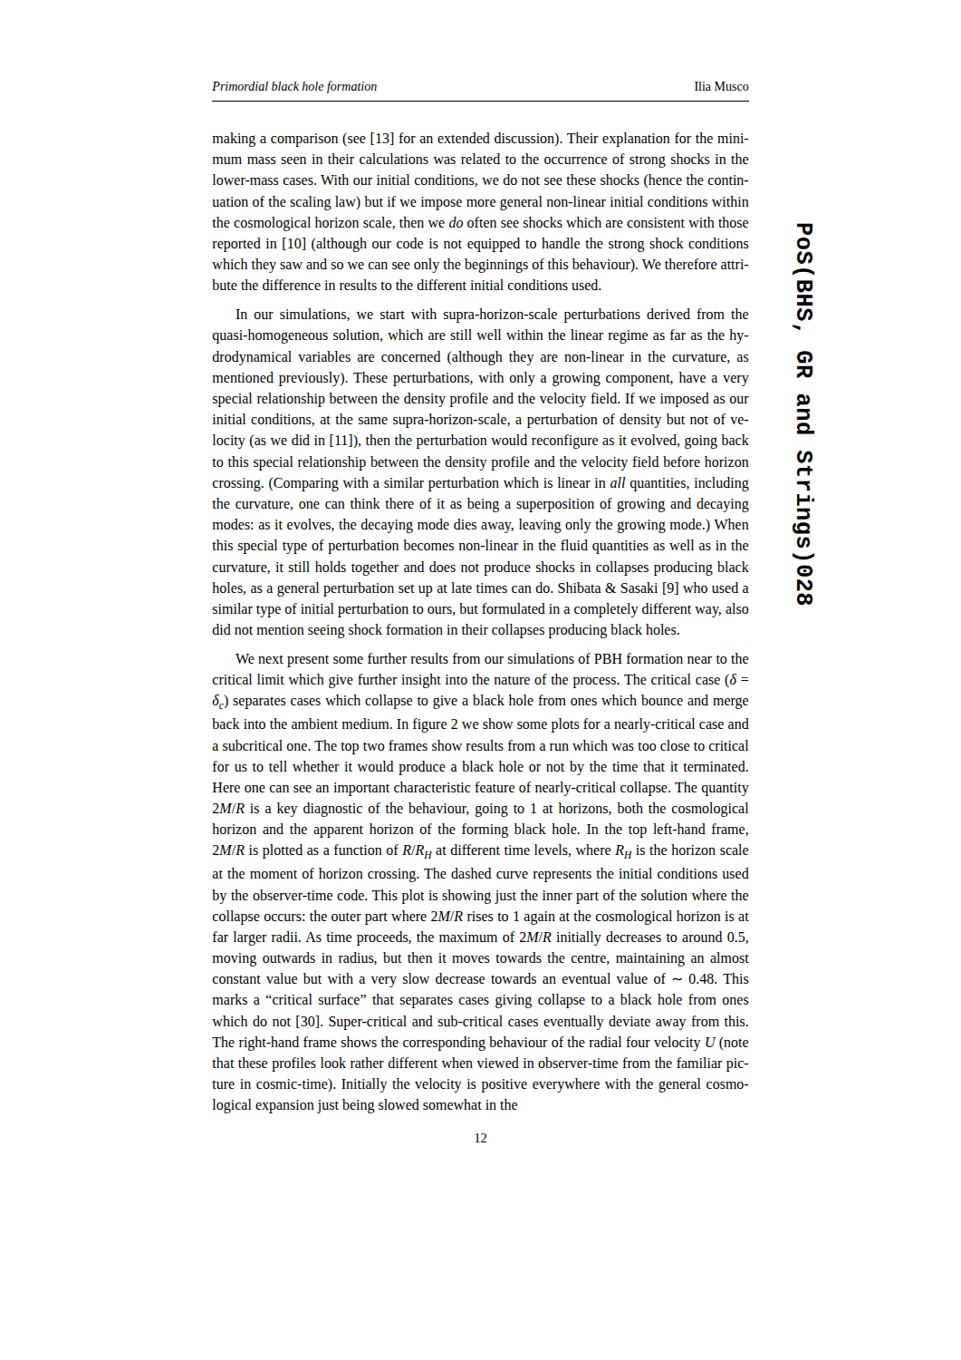Primordial black hole formation Ilia Musco
PoS(BHS, GR and Strings)028
making a comparison (see [13] for an extended discussion). Their explanation for the minimum mass seen in their calculations was related to the occurrence of strong shocks in the lower-mass cases. With our initial conditions, we do not see these shocks (hence the continuation of the scaling law) but if we impose more general non-linear initial conditions within the cosmological horizon scale, then we do often see shocks which are consistent with those reported in [10] (although our code is not equipped to handle the strong shock conditions which they saw and so we can see only the beginnings of this behaviour). We therefore attribute the difference in results to the different initial conditions used.
In our simulations, we start with supra-horizon-scale perturbations derived from the quasi-homogeneous solution, which are still well within the linear regime as far as the hydrodynamical variables are concerned (although they are non-linear in the curvature, as mentioned previously). These perturbations, with only a growing component, have a very special relationship between the density profile and the velocity field. If we imposed as our initial conditions, at the same supra-horizon-scale, a perturbation of density but not of velocity (as we did in [11]), then the perturbation would reconfigure as it evolved, going back to this special relationship between the density profile and the velocity field before horizon crossing. (Comparing with a similar perturbation which is linear in all quantities, including the curvature, one can think there of it as being a superposition of growing and decaying modes: as it evolves, the decaying mode dies away, leaving only the growing mode.) When this special type of perturbation becomes non-linear in the fluid quantities as well as in the curvature, it still holds together and does not produce shocks in collapses producing black holes, as a general perturbation set up at late times can do. Shibata & Sasaki [9] who used a similar type of initial perturbation to ours, but formulated in a completely different way, also did not mention seeing shock formation in their collapses producing black holes.
We next present some further results from our simulations of PBH formation near to the critical limit which give further insight into the nature of the process. The critical case (δ = δc) separates cases which collapse to give a black hole from ones which bounce and merge back into the ambient medium. In figure 2 we show some plots for a nearly-critical case and a subcritical one. The top two frames show results from a run which was too close to critical for us to tell whether it would produce a black hole or not by the time that it terminated. Here one can see an important characteristic feature of nearly-critical collapse. The quantity 2M/R is a key diagnostic of the behaviour, going to 1 at horizons, both the cosmological horizon and the apparent horizon of the forming black hole. In the top left-hand frame, 2M/R is plotted as a function of R/RH at different time levels, where RH is the horizon scale at the moment of horizon crossing. The dashed curve represents the initial conditions used by the observer-time code. This plot is showing just the inner part of the solution where the collapse occurs: the outer part where 2M/R rises to 1 again at the cosmological horizon is at far larger radii. As time proceeds, the maximum of 2M/R initially decreases to around 0.5, moving outwards in radius, but then it moves towards the centre, maintaining an almost constant value but with a very slow decrease towards an eventual value of ∼ 0.48. This marks a “critical surface” that separates cases giving collapse to a black hole from ones which do not [30]. Super-critical and sub-critical cases eventually deviate away from this. The right-hand frame shows the corresponding behaviour of the radial four velocity U (note that these profiles look rather different when viewed in observer-time from the familiar picture in cosmic-time). Initially the velocity is positive everywhere with the general cosmological expansion just being slowed somewhat in the
12